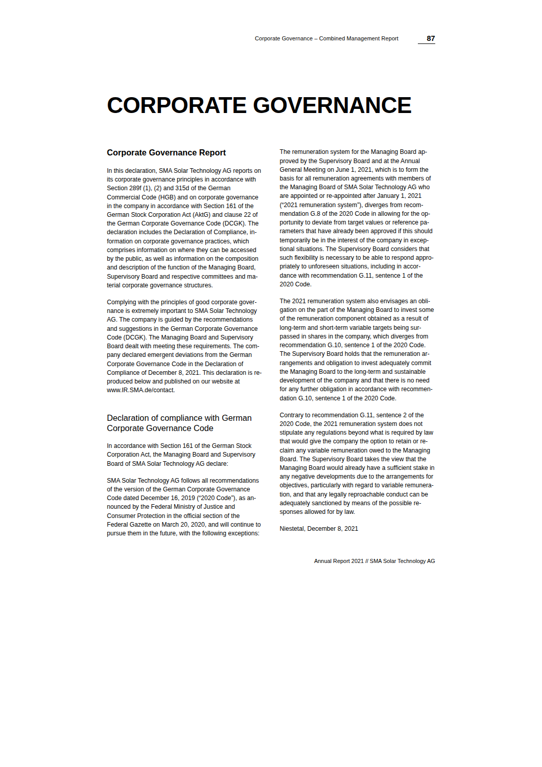Corporate Governance – Combined Management Report
87
CORPORATE GOVERNANCE
Corporate Governance Report
In this declaration, SMA Solar Technology AG reports on its corporate governance principles in accordance with Section 289f (1), (2) and 315d of the German Commercial Code (HGB) and on corporate governance in the company in accordance with Section 161 of the German Stock Corporation Act (AktG) and clause 22 of the German Corporate Governance Code (DCGK). The declaration includes the Declaration of Compliance, information on corporate governance practices, which comprises information on where they can be accessed by the public, as well as information on the composition and description of the function of the Managing Board, Supervisory Board and respective committees and material corporate governance structures.
Complying with the principles of good corporate governance is extremely important to SMA Solar Technology AG. The company is guided by the recommendations and suggestions in the German Corporate Governance Code (DCGK). The Managing Board and Supervisory Board dealt with meeting these requirements. The company declared emergent deviations from the German Corporate Governance Code in the Declaration of Compliance of December 8, 2021. This declaration is reproduced below and published on our website at www.IR.SMA.de/contact.
Declaration of compliance with German Corporate Governance Code
In accordance with Section 161 of the German Stock Corporation Act, the Managing Board and Supervisory Board of SMA Solar Technology AG declare:
SMA Solar Technology AG follows all recommendations of the version of the German Corporate Governance Code dated December 16, 2019 (“2020 Code”), as announced by the Federal Ministry of Justice and Consumer Protection in the official section of the Federal Gazette on March 20, 2020, and will continue to pursue them in the future, with the following exceptions:
The remuneration system for the Managing Board approved by the Supervisory Board and at the Annual General Meeting on June 1, 2021, which is to form the basis for all remuneration agreements with members of the Managing Board of SMA Solar Technology AG who are appointed or re-appointed after January 1, 2021 (“2021 remuneration system”), diverges from recommendation G.8 of the 2020 Code in allowing for the opportunity to deviate from target values or reference parameters that have already been approved if this should temporarily be in the interest of the company in exceptional situations. The Supervisory Board considers that such flexibility is necessary to be able to respond appropriately to unforeseen situations, including in accordance with recommendation G.11, sentence 1 of the 2020 Code.
The 2021 remuneration system also envisages an obligation on the part of the Managing Board to invest some of the remuneration component obtained as a result of long-term and short-term variable targets being surpassed in shares in the company, which diverges from recommendation G.10, sentence 1 of the 2020 Code. The Supervisory Board holds that the remuneration arrangements and obligation to invest adequately commit the Managing Board to the long-term and sustainable development of the company and that there is no need for any further obligation in accordance with recommendation G.10, sentence 1 of the 2020 Code.
Contrary to recommendation G.11, sentence 2 of the 2020 Code, the 2021 remuneration system does not stipulate any regulations beyond what is required by law that would give the company the option to retain or reclaim any variable remuneration owed to the Managing Board. The Supervisory Board takes the view that the Managing Board would already have a sufficient stake in any negative developments due to the arrangements for objectives, particularly with regard to variable remuneration, and that any legally reproachable conduct can be adequately sanctioned by means of the possible responses allowed for by law.
Niestetal, December 8, 2021
Annual Report 2021 // SMA Solar Technology AG